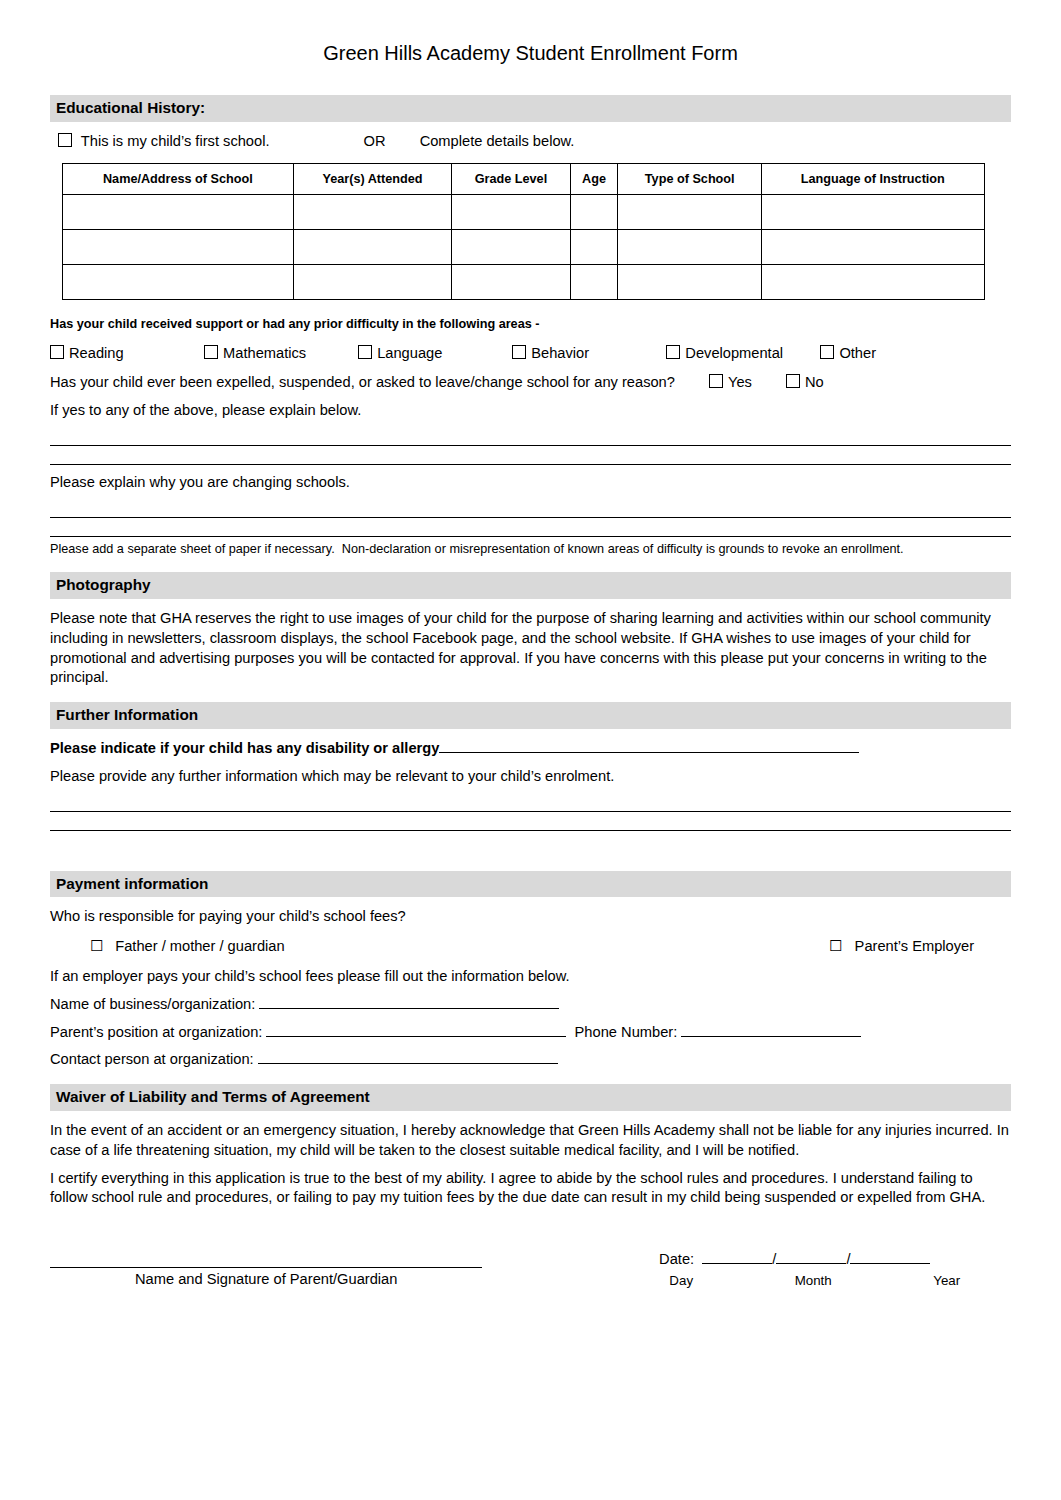Green Hills Academy Student Enrollment Form
Educational History:
This is my child’s first school. OR Complete details below.
| Name/Address of School | Year(s) Attended | Grade Level | Age | Type of School | Language of Instruction |
| --- | --- | --- | --- | --- | --- |
Has your child received support or had any prior difficulty in the following areas -
Reading Mathematics Language Behavior Developmental Other
Has your child ever been expelled, suspended, or asked to leave/change school for any reason? Yes No
If yes to any of the above, please explain below.
Please explain why you are changing schools.
Please add a separate sheet of paper if necessary. Non-declaration or misrepresentation of known areas of difficulty is grounds to revoke an enrollment.
Photography
Please note that GHA reserves the right to use images of your child for the purpose of sharing learning and activities within our school community including in newsletters, classroom displays, the school Facebook page, and the school website. If GHA wishes to use images of your child for promotional and advertising purposes you will be contacted for approval. If you have concerns with this please put your concerns in writing to the principal.
Further Information
Please indicate if your child has any disability or allergy
Please provide any further information which may be relevant to your child’s enrolment.
Payment information
Who is responsible for paying your child’s school fees?
☐ Father / mother / guardian ☐ Parent’s Employer
If an employer pays your child’s school fees please fill out the information below.
Name of business/organization:
Parent’s position at organization: Phone Number:
Contact person at organization:
Waiver of Liability and Terms of Agreement
In the event of an accident or an emergency situation, I hereby acknowledge that Green Hills Academy shall not be liable for any injuries incurred. In case of a life threatening situation, my child will be taken to the closest suitable medical facility, and I will be notified.
I certify everything in this application is true to the best of my ability. I agree to abide by the school rules and procedures. I understand failing to follow school rule and procedures, or failing to pay my tuition fees by the due date can result in my child being suspended or expelled from GHA.
Name and Signature of Parent/Guardian
Date: / /
Day Month Year